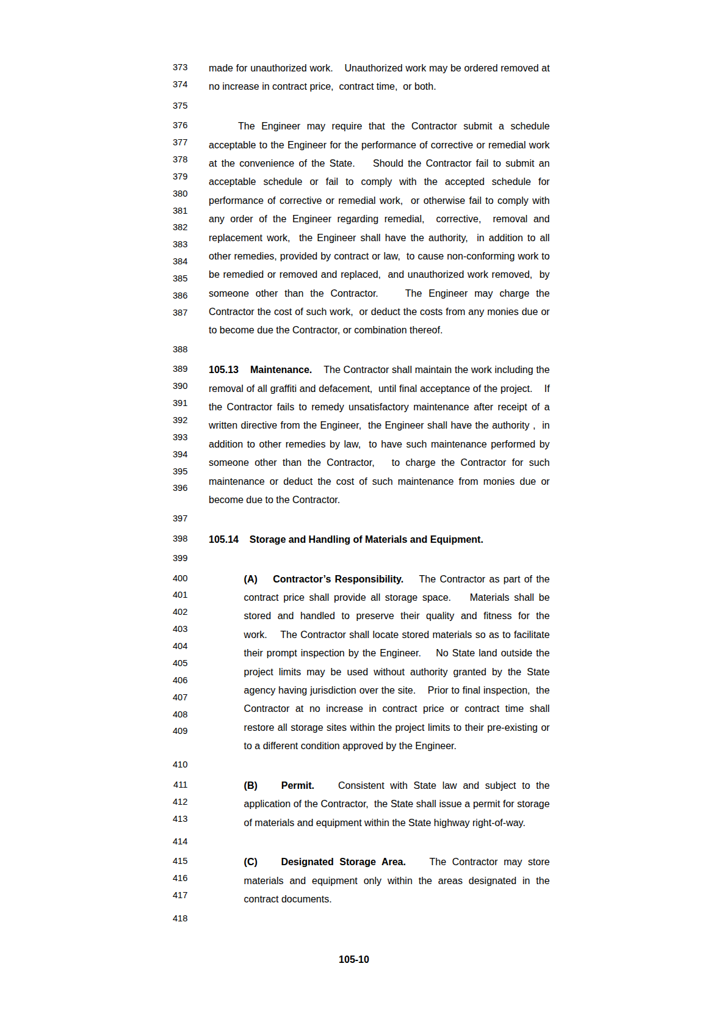| 373 374 | made for unauthorized work. Unauthorized work may be ordered removed at no increase in contract price, contract time, or both. |
| 375 | |
| 376 377 378 379 380 381 382 383 384 385 386 387 | The Engineer may require that the Contractor submit a schedule acceptable to the Engineer for the performance of corrective or remedial work at the convenience of the State. Should the Contractor fail to submit an acceptable schedule or fail to comply with the accepted schedule for performance of corrective or remedial work, or otherwise fail to comply with any order of the Engineer regarding remedial, corrective, removal and replacement work, the Engineer shall have the authority, in addition to all other remedies, provided by contract or law, to cause non-conforming work to be remedied or removed and replaced, and unauthorized work removed, by someone other than the Contractor. The Engineer may charge the Contractor the cost of such work, or deduct the costs from any monies due or to become due the Contractor, or combination thereof. |
| 388 | |
| 389 390 391 392 393 394 395 396 | 105.13 Maintenance. The Contractor shall maintain the work including the removal of all graffiti and defacement, until final acceptance of the project. If the Contractor fails to remedy unsatisfactory maintenance after receipt of a written directive from the Engineer, the Engineer shall have the authority , in addition to other remedies by law, to have such maintenance performed by someone other than the Contractor, to charge the Contractor for such maintenance or deduct the cost of such maintenance from monies due or become due to the Contractor. |
| 397 | |
| 398 | 105.14 Storage and Handling of Materials and Equipment. |
| 399 | |
| 400 401 402 403 404 405 406 407 408 409 | (A) Contractor’s Responsibility. The Contractor as part of the contract price shall provide all storage space. Materials shall be stored and handled to preserve their quality and fitness for the work. The Contractor shall locate stored materials so as to facilitate their prompt inspection by the Engineer. No State land outside the project limits may be used without authority granted by the State agency having jurisdiction over the site. Prior to final inspection, the Contractor at no increase in contract price or contract time shall restore all storage sites within the project limits to their pre-existing or to a different condition approved by the Engineer. |
| 410 | |
| 411 412 413 | (B) Permit. Consistent with State law and subject to the application of the Contractor, the State shall issue a permit for storage of materials and equipment within the State highway right-of-way. |
| 414 | |
| 415 416 417 | (C) Designated Storage Area. The Contractor may store materials and equipment only within the areas designated in the contract documents. |
| 418 | |
105-10